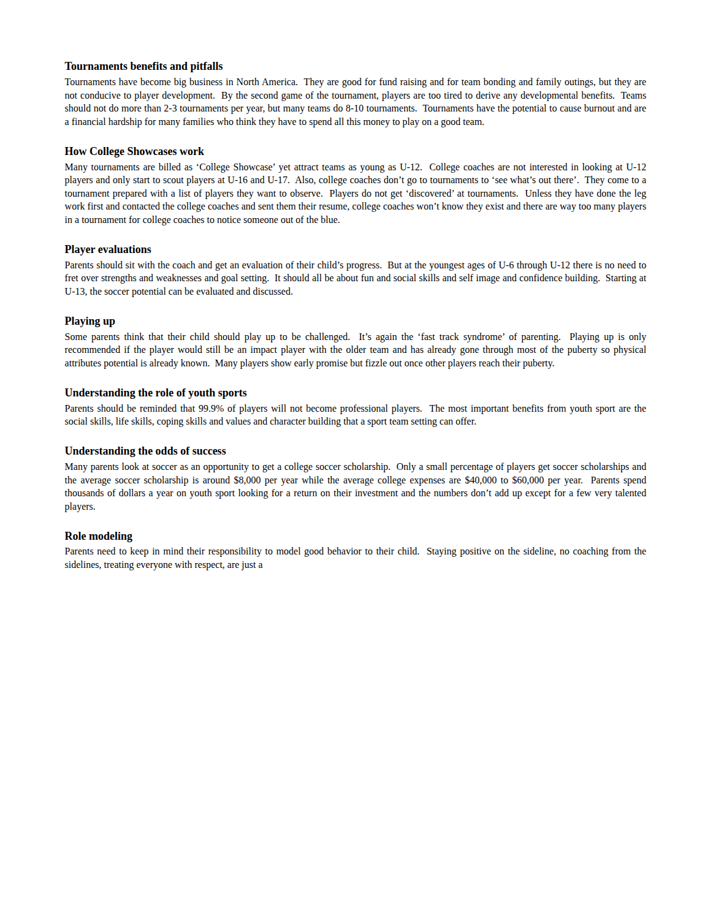Tournaments benefits and pitfalls
Tournaments have become big business in North America. They are good for fund raising and for team bonding and family outings, but they are not conducive to player development. By the second game of the tournament, players are too tired to derive any developmental benefits. Teams should not do more than 2-3 tournaments per year, but many teams do 8-10 tournaments. Tournaments have the potential to cause burnout and are a financial hardship for many families who think they have to spend all this money to play on a good team.
How College Showcases work
Many tournaments are billed as ‘College Showcase’ yet attract teams as young as U-12. College coaches are not interested in looking at U-12 players and only start to scout players at U-16 and U-17. Also, college coaches don’t go to tournaments to ‘see what’s out there’. They come to a tournament prepared with a list of players they want to observe. Players do not get ‘discovered’ at tournaments. Unless they have done the leg work first and contacted the college coaches and sent them their resume, college coaches won’t know they exist and there are way too many players in a tournament for college coaches to notice someone out of the blue.
Player evaluations
Parents should sit with the coach and get an evaluation of their child’s progress. But at the youngest ages of U-6 through U-12 there is no need to fret over strengths and weaknesses and goal setting. It should all be about fun and social skills and self image and confidence building. Starting at U-13, the soccer potential can be evaluated and discussed.
Playing up
Some parents think that their child should play up to be challenged. It’s again the ‘fast track syndrome’ of parenting. Playing up is only recommended if the player would still be an impact player with the older team and has already gone through most of the puberty so physical attributes potential is already known. Many players show early promise but fizzle out once other players reach their puberty.
Understanding the role of youth sports
Parents should be reminded that 99.9% of players will not become professional players. The most important benefits from youth sport are the social skills, life skills, coping skills and values and character building that a sport team setting can offer.
Understanding the odds of success
Many parents look at soccer as an opportunity to get a college soccer scholarship. Only a small percentage of players get soccer scholarships and the average soccer scholarship is around $8,000 per year while the average college expenses are $40,000 to $60,000 per year. Parents spend thousands of dollars a year on youth sport looking for a return on their investment and the numbers don’t add up except for a few very talented players.
Role modeling
Parents need to keep in mind their responsibility to model good behavior to their child. Staying positive on the sideline, no coaching from the sidelines, treating everyone with respect, are just a